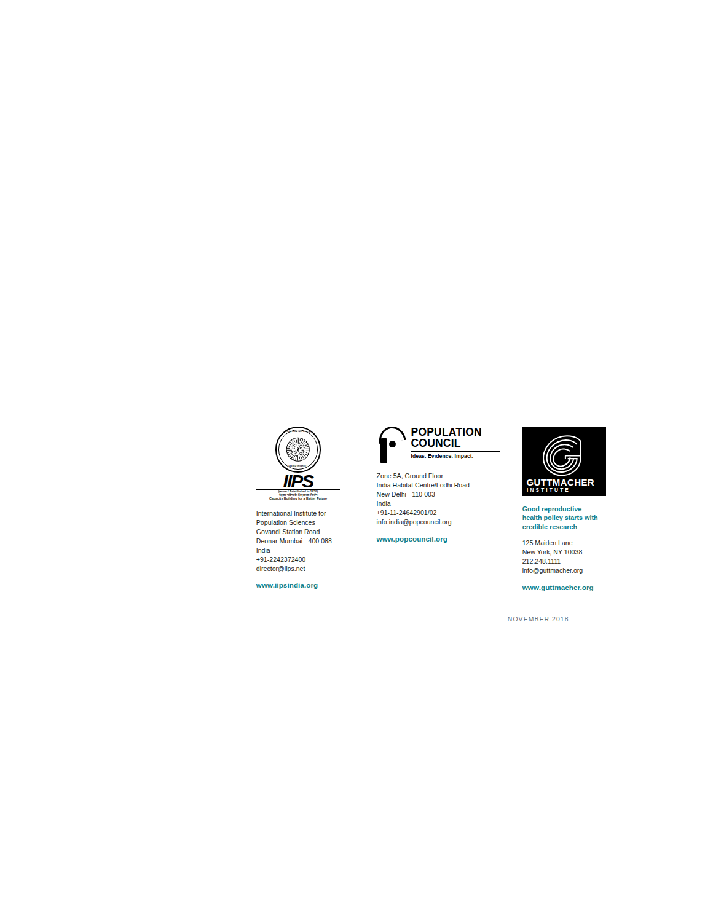अन्तर्राष्ट्रीय जनसंख्या विज्ञान संस्थान, मुंबई
DEEMED UNIVERSITY
IIPS
(स्थापना / Established in 1956)
बेहतर भविष्य के लिए क्षमता निर्माण
Capacity Building for a Better Future
International Institute for
Population Sciences
Govandi Station Road
Deonar Mumbai - 400 088
India
+91-2242372400
director@iips.net
www.iipsindia.org
POPULATION
COUNCIL
Ideas. Evidence. Impact.
Zone 5A, Ground Floor
India Habitat Centre/Lodhi Road
New Delhi - 110 003
India
+91-11-24642901/02
info.india@popcouncil.org
www.popcouncil.org
GUTTMACHER
INSTITUTE
Good reproductive
health policy starts with
credible research
125 Maiden Lane
New York, NY 10038
212.248.1111
info@guttmacher.org
www.guttmacher.org
NOVEMBER 2018